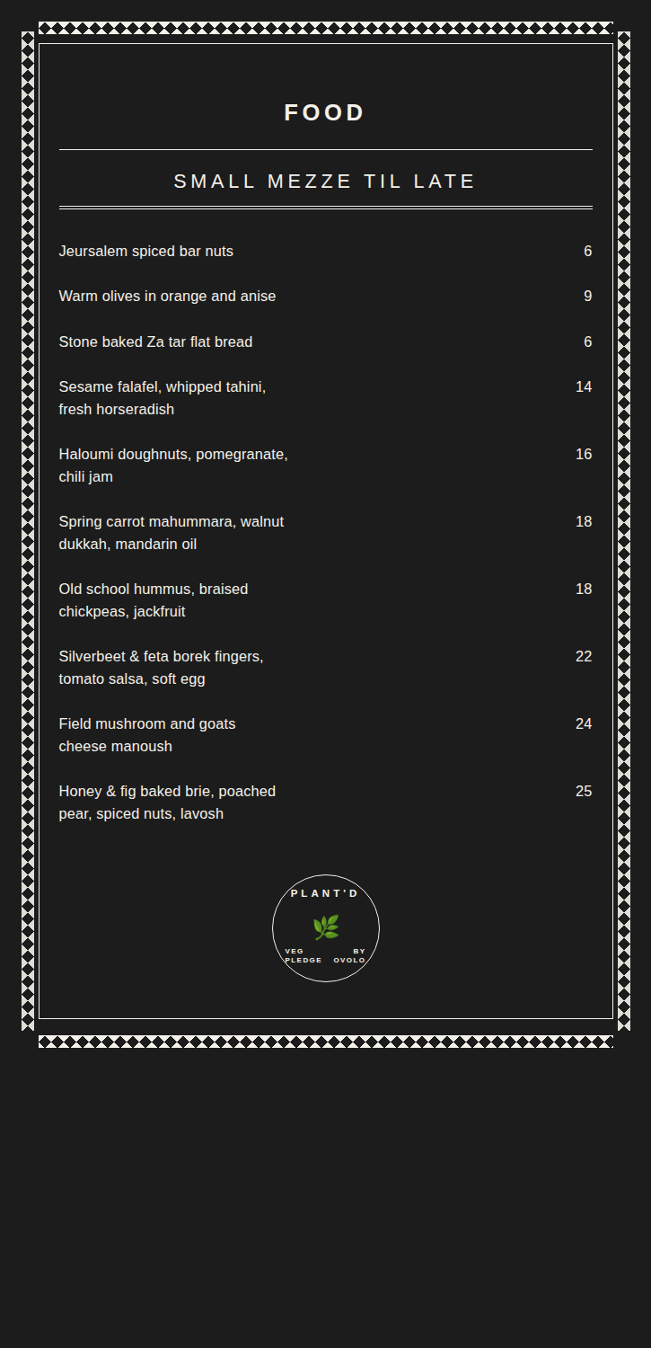FOOD
SMALL MEZZE TIL LATE
Jeursalem spiced bar nuts 6
Warm olives in orange and anise 9
Stone baked Za tar flat bread 6
Sesame falafel, whipped tahini,
fresh horseradish 14
Haloumi doughnuts, pomegranate,
chili jam 16
Spring carrot mahummara, walnut
dukkah, mandarin oil 18
Old school hummus, braised
chickpeas, jackfruit 18
Silverbeet & feta borek fingers,
tomato salsa, soft egg 22
Field mushroom and goats
cheese manoush 24
Honey & fig baked brie, poached
pear, spiced nuts, lavosh 25
PLANT'D 🌿 VEG
PLEDGE BY
OVOLO